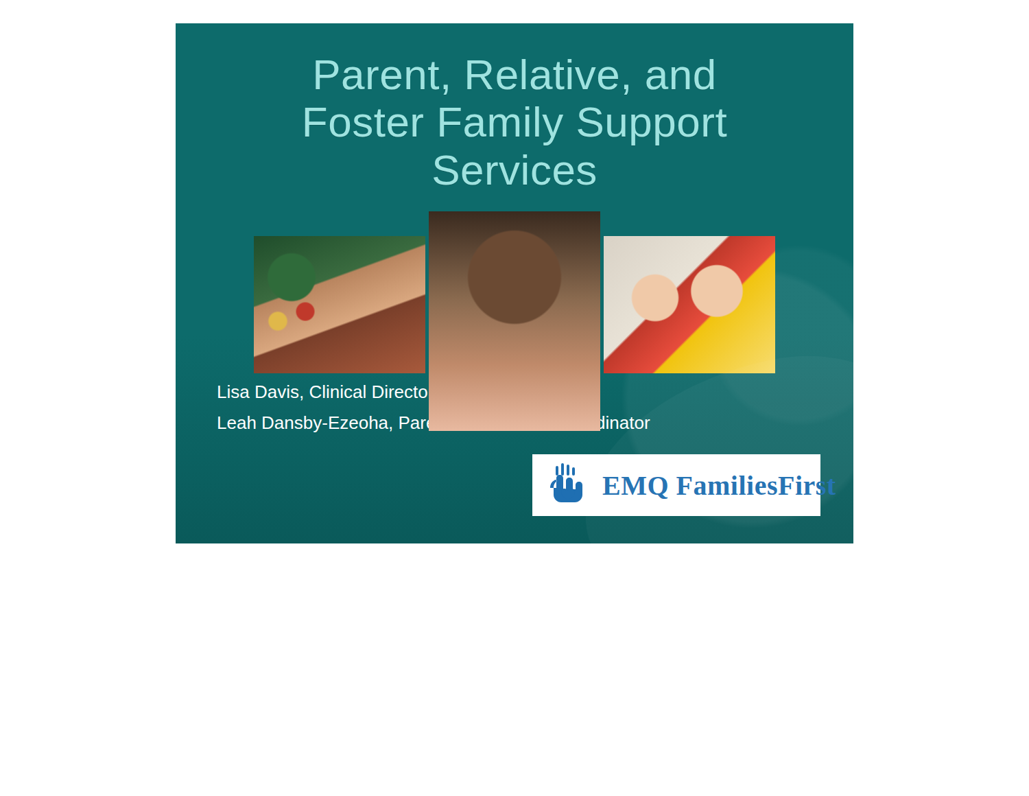Parent, Relative, and
Foster Family Support
Services
Lisa Davis, Clinical Director
Leah Dansby-Ezeoha, Parent Involvement Coordinator
EMQ FamiliesFirst